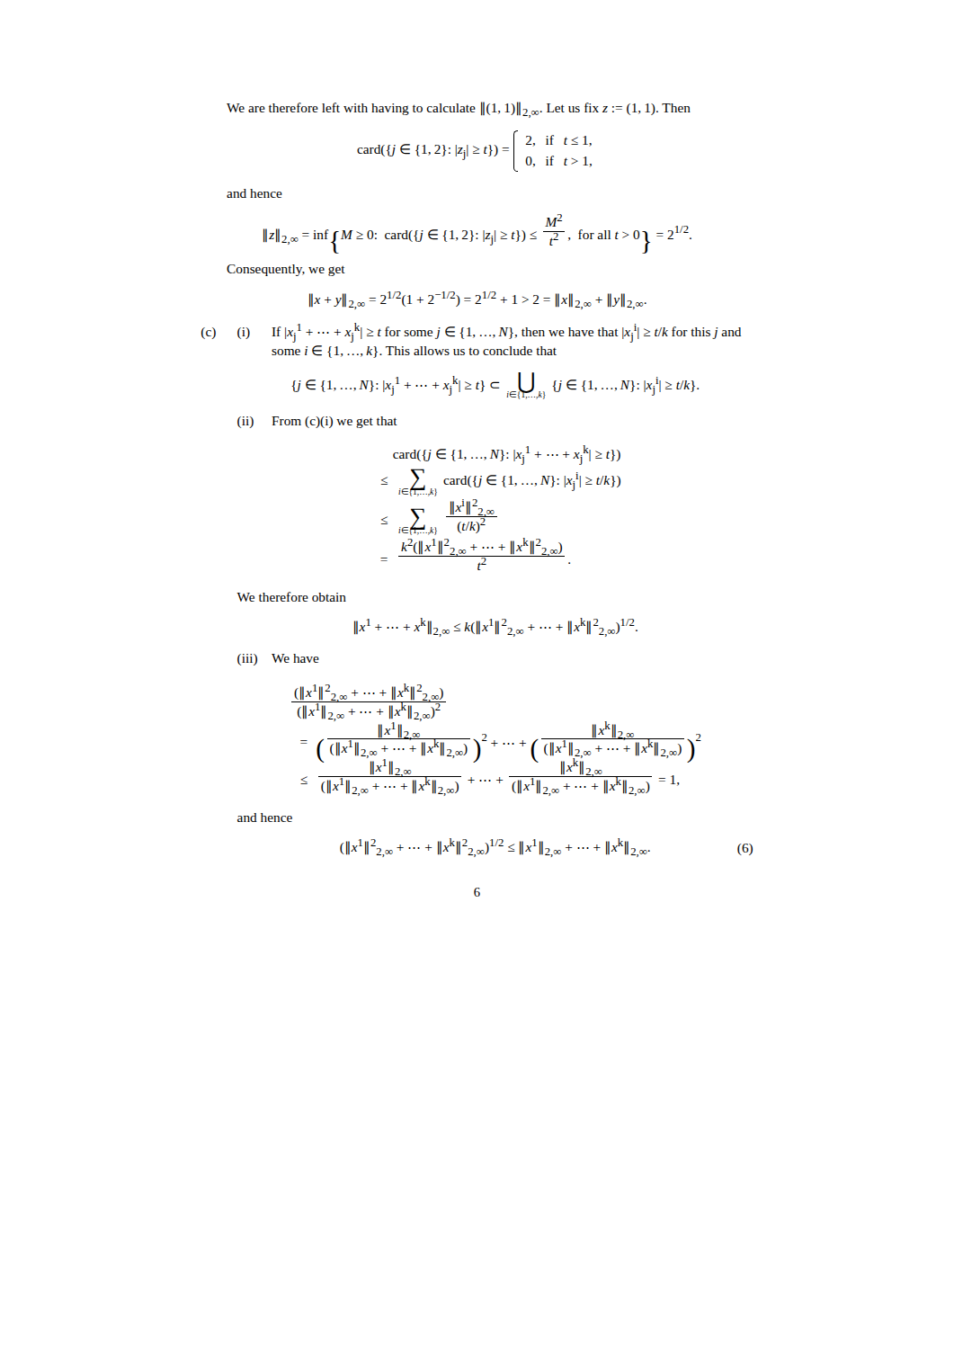We are therefore left with having to calculate ∥(1, 1)∥2,∞. Let us fix z := (1, 1). Then
card({j ∈ {1, 2}: |zj| ≥ t}) =
| 2, | if | t ≤ 1, |
| 0, | if | t > 1, |
and hence
∥z∥2,∞ = inf{M ≥ 0: card({j ∈ {1, 2}: |zj| ≥ t}) ≤ M2 t2, for all t > 0} = 21/2.
Consequently, we get
∥x + y∥2,∞ = 21/2(1 + 2−1/2) = 21/2 + 1 > 2 = ∥x∥2,∞ + ∥y∥2,∞.
(c)
(i)
If |xj1 + ⋯ + xjk| ≥ t for some j ∈ {1, …, N}, then we have that |xji| ≥ t/k for this j and some i ∈ {1, …, k}. This allows us to conclude that
{j ∈ {1, …, N}: |xj1 + ⋯ + xjk| ≥ t} ⊂ ⋃i∈{1,…,k} {j ∈ {1, …, N}: |xji| ≥ t/k}.
(ii)
From (c)(i) we get that
card({j ∈ {1, …, N}: |xj1 + ⋯ + xjk| ≥ t}) ≤ ∑i∈{1,…,k} card({j ∈ {1, …, N}: |xji| ≥ t/k}) ≤ ∑i∈{1,…,k} ∥xi∥22,∞(t/k)2 = k2(∥x1∥22,∞ + ⋯ + ∥xk∥22,∞) t2.
We therefore obtain
∥x1 + ⋯ + xk∥2,∞ ≤ k(∥x1∥22,∞ + ⋯ + ∥xk∥22,∞)1/2.
(iii)
We have
(∥x1∥22,∞ + ⋯ + ∥xk∥22,∞) (∥x1∥2,∞ + ⋯ + ∥xk∥2,∞)2 = (∥x1∥2,∞(∥x1∥2,∞ + ⋯ + ∥xk∥2,∞))2 + ⋯ + (∥xk∥2,∞(∥x1∥2,∞ + ⋯ + ∥xk∥2,∞))2 ≤ ∥x1∥2,∞(∥x1∥2,∞ + ⋯ + ∥xk∥2,∞) + ⋯ + ∥xk∥2,∞(∥x1∥2,∞ + ⋯ + ∥xk∥2,∞) = 1,
and hence
(∥x1∥22,∞ + ⋯ + ∥xk∥22,∞)1/2 ≤ ∥x1∥2,∞ + ⋯ + ∥xk∥2,∞. (6)
6